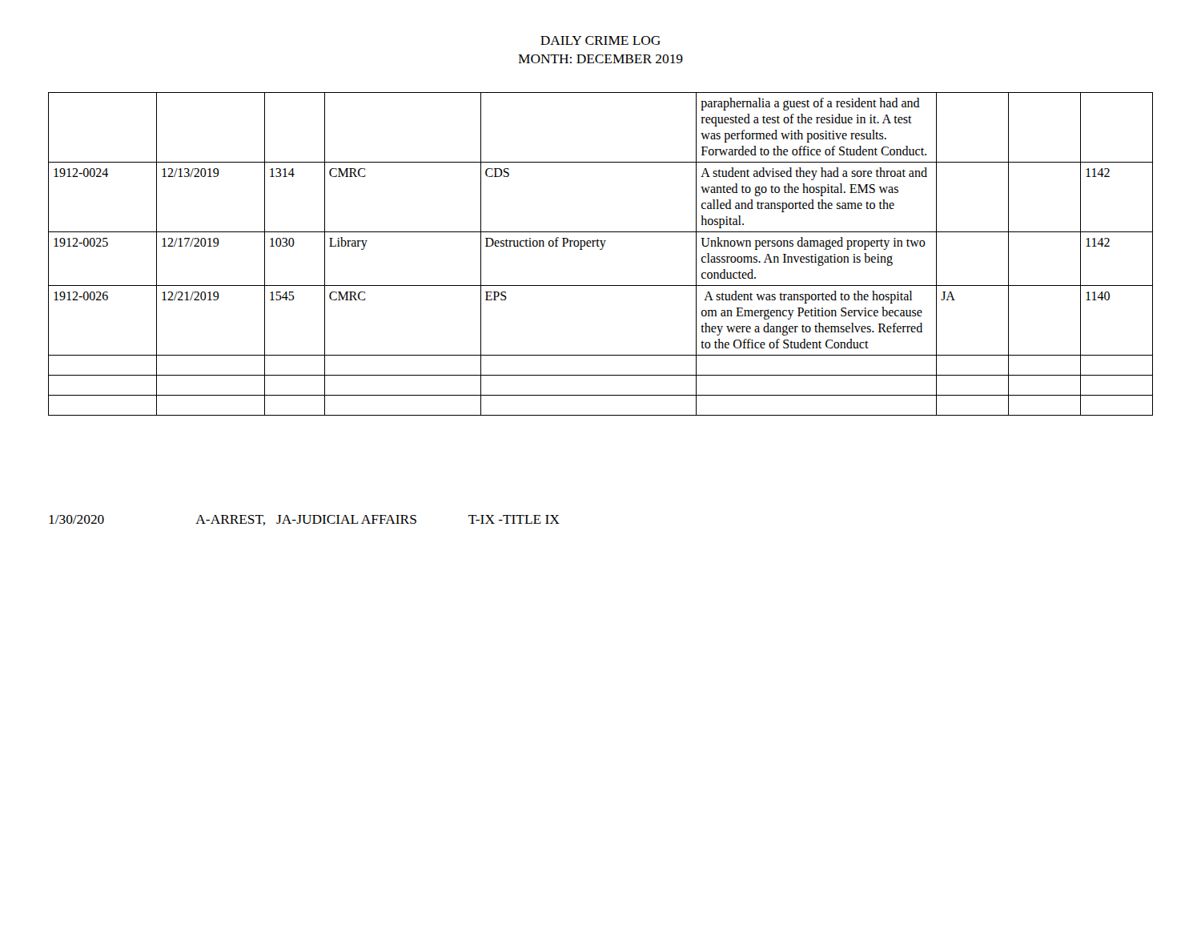DAILY CRIME LOG
MONTH: DECEMBER 2019
| | | | | | paraphernalia a guest of a resident had and requested a test of the residue in it. A test was performed with positive results. Forwarded to the office of Student Conduct. | | | |
| 1912-0024 | 12/13/2019 | 1314 | CMRC | CDS | A student advised they had a sore throat and wanted to go to the hospital. EMS was called and transported the same to the hospital. | | | 1142 |
| 1912-0025 | 12/17/2019 | 1030 | Library | Destruction of Property | Unknown persons damaged property in two classrooms. An Investigation is being conducted. | | | 1142 |
| 1912-0026 | 12/21/2019 | 1545 | CMRC | EPS | A student was transported to the hospital om an Emergency Petition Service because they were a danger to themselves. Referred to the Office of Student Conduct | JA | | 1140 |
1/30/2020 A-ARREST, JA-JUDICIAL AFFAIRS T-IX -TITLE IX